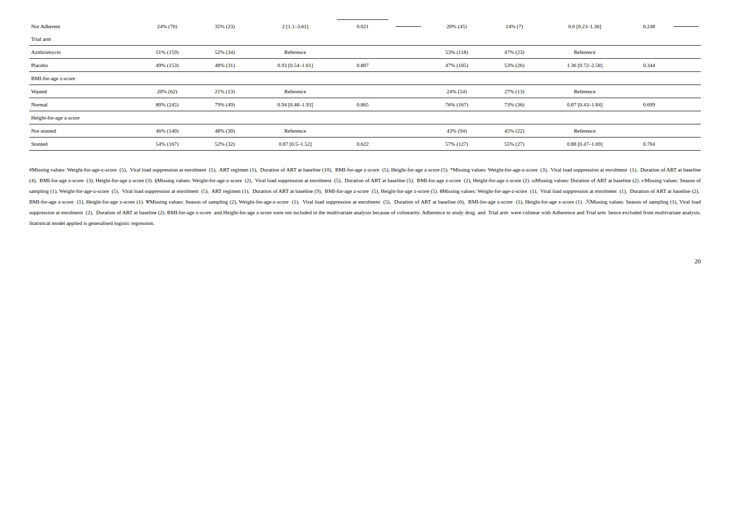| Not Adherent | 24% (76) | 35% (23) | 2 [1.1–3.61] | 0.021 | | 20% (45) | 14% (7) | 0.6 [0.23–1.36] | 0.248 | |
| Trial arm | | | | | | | | | | |
| Azithromycin | 51% (159) | 52% (34) | Reference | | | 53% (118) | 47% (23) | Reference | | |
| Placebo | 49% (153) | 48% (31) | 0.93 [0.54–1.61] | 0.807 | | 47% (105) | 53% (26) | 1.36 [0.72–2.58] | 0.344 | |
| BMI-for-age z-score | | | | | | | | | | |
| Wasted | 20% (62) | 21% (13) | Reference | | | 24% (54) | 27% (13) | Reference | | |
| Normal | 80% (245) | 79% (49) | 0.94 [0.48–1.93] | 0.865 | | 76% (167) | 73% (36) | 0.87 [0.43–1.84] | 0.699 | |
| Height-for-age z-score | | | | | | | | | | |
| Not stunted | 46% (140) | 48% (30) | Reference | | | 43% (94) | 45% (22) | Reference | | |
| Stunted | 54% (167) | 52% (32) | 0.87 [0.5–1.52] | 0.622 | | 57% (127) | 55% (27) | 0.88 [0.47–1.69] | 0.704 | |
#Missing values: Weight-for-age-z-score (5), Viral load suppression at enrolment (5), ART regimen (1), Duration of ART at baseline (10), BMI-for-age z-score (5), Height-for-age z-score (5). *Missing values: Weight-for-age-z-score (3), Viral load suppression at enrolment (1), Duration of ART at baseline (4), BMI-for-age z-score (3), Height-for-age z-score (3). §Missing values: Weight-for-age-z-score (2), Viral load suppression at enrolment (5), Duration of ART at baseline (5), BMI-for-age z-score (2), Height-for-age z-score (2). ω Missing values: Duration of ART at baseline (2). ѵ Missing values: Season of sampling (1), Weight-for-age-z-score (5), Viral load suppression at enrolment (5), ART regimen (1), Duration of ART at baseline (9), BMI-for-age z-score (5), Height-for-age z-score (5). θ Missing values: Weight-for-age-z-score (1), Viral load suppression at enrolment (1), Duration of ART at baseline (2), BMI-for-age z-score (1), Height-for-age z-score (1). ΨMissing values: Season of sampling (2), Weight-for-age-z-score (1), Viral load suppression at enrolment (5), Duration of ART at baseline (6), BMI-for-age z-score (1), Height-for-age z-score (1). ℋMissing values: Season of sampling (1), Viral load suppression at enrolment (2), Duration of ART at baseline (2). BMI-for-age z-score and Height-for-age z-score were not included in the multivariate analysis because of colinearity. Adherence to study drug and Trial arm were colinear with Adherence and Trial arm hence excluded from multivariate analysis. Statistical model applied is generalised logistic regression.
20